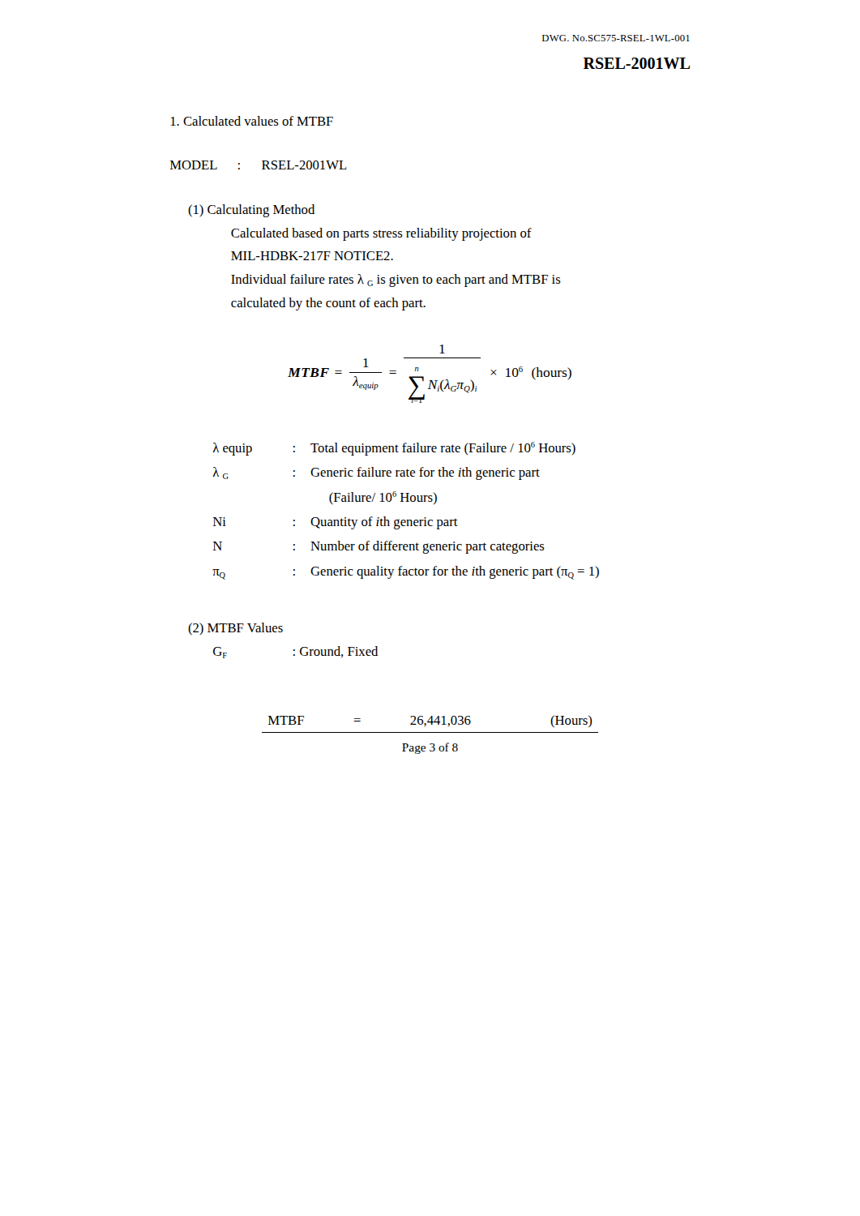DWG. No.SC575-RSEL-1WL-001
RSEL-2001WL
1. Calculated values of MTBF
MODEL: RSEL-2001WL
(1) Calculating Method
Calculated based on parts stress reliability projection of
MIL-HDBK-217F NOTICE2.
Individual failure rates λ G is given to each part and MTBF is
calculated by the count of each part.
MTBF = 1 λequip = 1 n ∑ i=1 Ni(λGπQ)i × 106 (hours)
λ equip
:
Total equipment failure rate (Failure / 106 Hours)
λ G
:
Generic failure rate for the ith generic part
(Failure/ 106 Hours)
Ni
:
Quantity of ith generic part
N
:
Number of different generic part categories
πQ
:
Generic quality factor for the ith generic part (πQ = 1)
(2) MTBF Values
GF: Ground, Fixed
MTBF = 26,441,036 (Hours)
Page 3 of 8